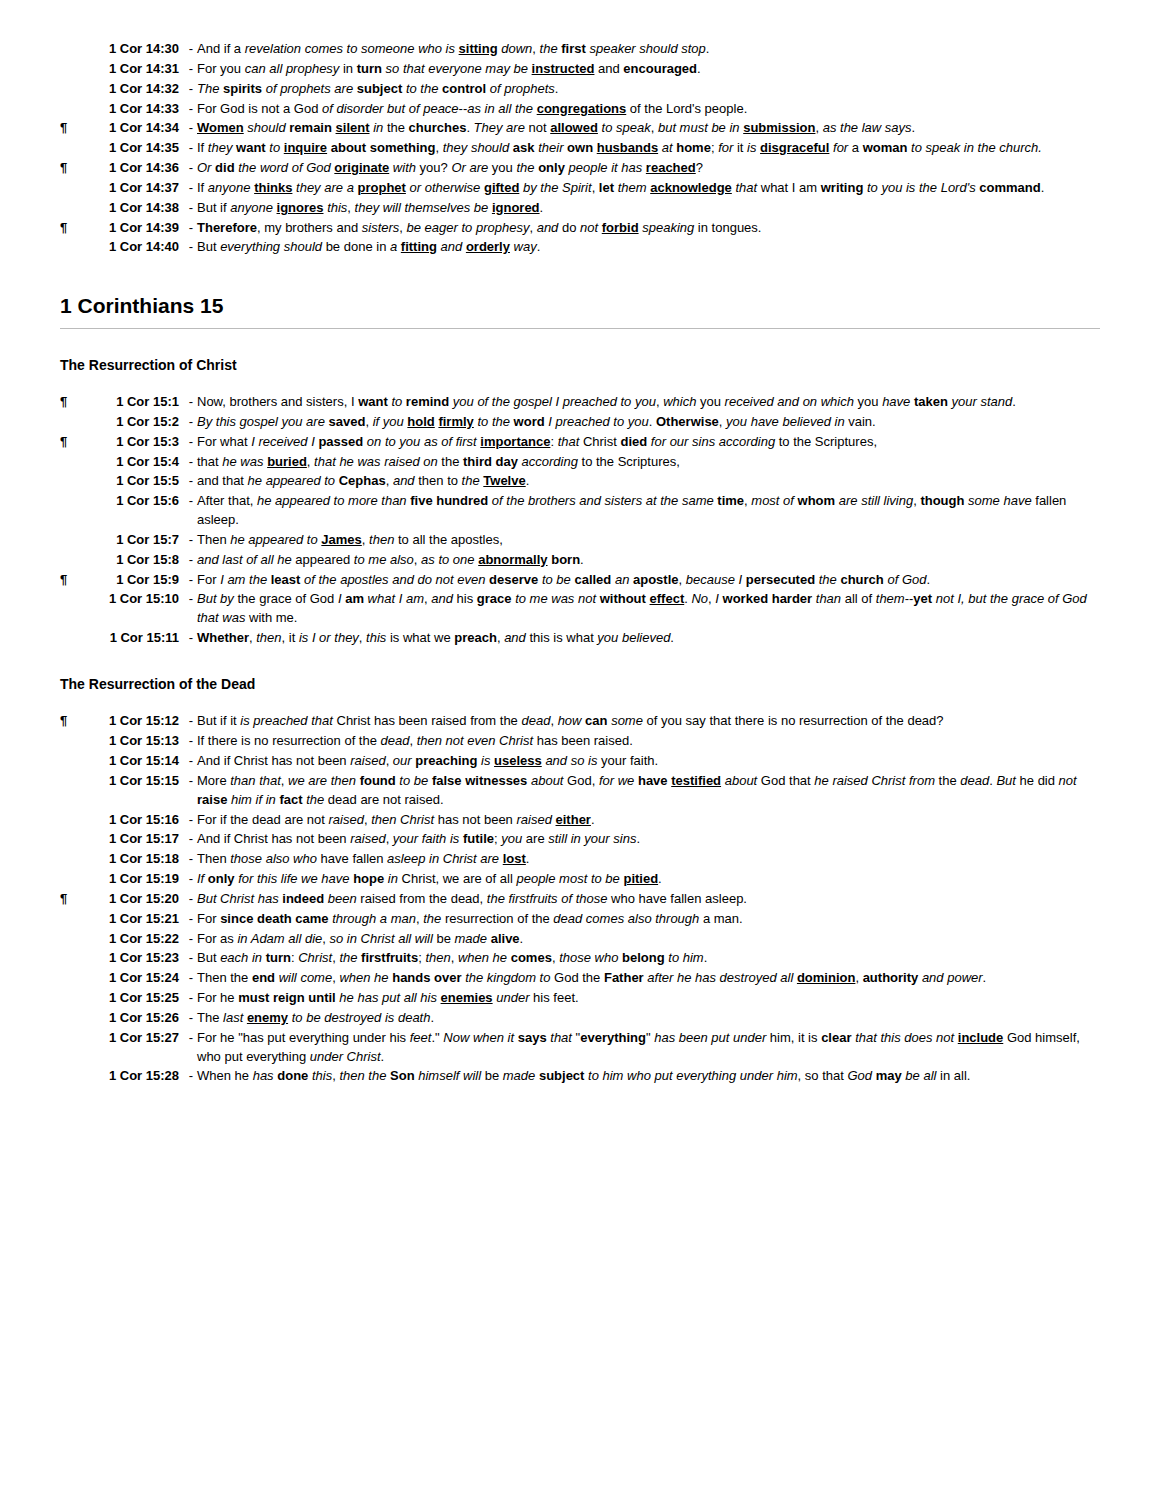1 Cor 14:30 - And if a revelation comes to someone who is sitting down, the first speaker should stop.
1 Cor 14:31 - For you can all prophesy in turn so that everyone may be instructed and encouraged.
1 Cor 14:32 - The spirits of prophets are subject to the control of prophets.
1 Cor 14:33 - For God is not a God of disorder but of peace--as in all the congregations of the Lord's people.
¶ 1 Cor 14:34 - Women should remain silent in the churches. They are not allowed to speak, but must be in submission, as the law says.
1 Cor 14:35 - If they want to inquire about something, they should ask their own husbands at home; for it is disgraceful for a woman to speak in the church.
¶ 1 Cor 14:36 - Or did the word of God originate with you? Or are you the only people it has reached?
1 Cor 14:37 - If anyone thinks they are a prophet or otherwise gifted by the Spirit, let them acknowledge that what I am writing to you is the Lord's command.
1 Cor 14:38 - But if anyone ignores this, they will themselves be ignored.
¶ 1 Cor 14:39 - Therefore, my brothers and sisters, be eager to prophesy, and do not forbid speaking in tongues.
1 Cor 14:40 - But everything should be done in a fitting and orderly way.
1 Corinthians 15
The Resurrection of Christ
¶ 1 Cor 15:1 - Now, brothers and sisters, I want to remind you of the gospel I preached to you, which you received and on which you have taken your stand.
1 Cor 15:2 - By this gospel you are saved, if you hold firmly to the word I preached to you. Otherwise, you have believed in vain.
¶ 1 Cor 15:3 - For what I received I passed on to you as of first importance: that Christ died for our sins according to the Scriptures,
1 Cor 15:4 - that he was buried, that he was raised on the third day according to the Scriptures,
1 Cor 15:5 - and that he appeared to Cephas, and then to the Twelve.
1 Cor 15:6 - After that, he appeared to more than five hundred of the brothers and sisters at the same time, most of whom are still living, though some have fallen asleep.
1 Cor 15:7 - Then he appeared to James, then to all the apostles,
1 Cor 15:8 - and last of all he appeared to me also, as to one abnormally born.
¶ 1 Cor 15:9 - For I am the least of the apostles and do not even deserve to be called an apostle, because I persecuted the church of God.
1 Cor 15:10 - But by the grace of God I am what I am, and his grace to me was not without effect. No, I worked harder than all of them--yet not I, but the grace of God that was with me.
1 Cor 15:11 - Whether, then, it is I or they, this is what we preach, and this is what you believed.
The Resurrection of the Dead
¶ 1 Cor 15:12 - But if it is preached that Christ has been raised from the dead, how can some of you say that there is no resurrection of the dead?
1 Cor 15:13 - If there is no resurrection of the dead, then not even Christ has been raised.
1 Cor 15:14 - And if Christ has not been raised, our preaching is useless and so is your faith.
1 Cor 15:15 - More than that, we are then found to be false witnesses about God, for we have testified about God that he raised Christ from the dead. But he did not raise him if in fact the dead are not raised.
1 Cor 15:16 - For if the dead are not raised, then Christ has not been raised either.
1 Cor 15:17 - And if Christ has not been raised, your faith is futile; you are still in your sins.
1 Cor 15:18 - Then those also who have fallen asleep in Christ are lost.
1 Cor 15:19 - If only for this life we have hope in Christ, we are of all people most to be pitied.
¶ 1 Cor 15:20 - But Christ has indeed been raised from the dead, the firstfruits of those who have fallen asleep.
1 Cor 15:21 - For since death came through a man, the resurrection of the dead comes also through a man.
1 Cor 15:22 - For as in Adam all die, so in Christ all will be made alive.
1 Cor 15:23 - But each in turn: Christ, the firstfruits; then, when he comes, those who belong to him.
1 Cor 15:24 - Then the end will come, when he hands over the kingdom to God the Father after he has destroyed all dominion, authority and power.
1 Cor 15:25 - For he must reign until he has put all his enemies under his feet.
1 Cor 15:26 - The last enemy to be destroyed is death.
1 Cor 15:27 - For he "has put everything under his feet." Now when it says that "everything" has been put under him, it is clear that this does not include God himself, who put everything under Christ.
1 Cor 15:28 - When he has done this, then the Son himself will be made subject to him who put everything under him, so that God may be all in all.